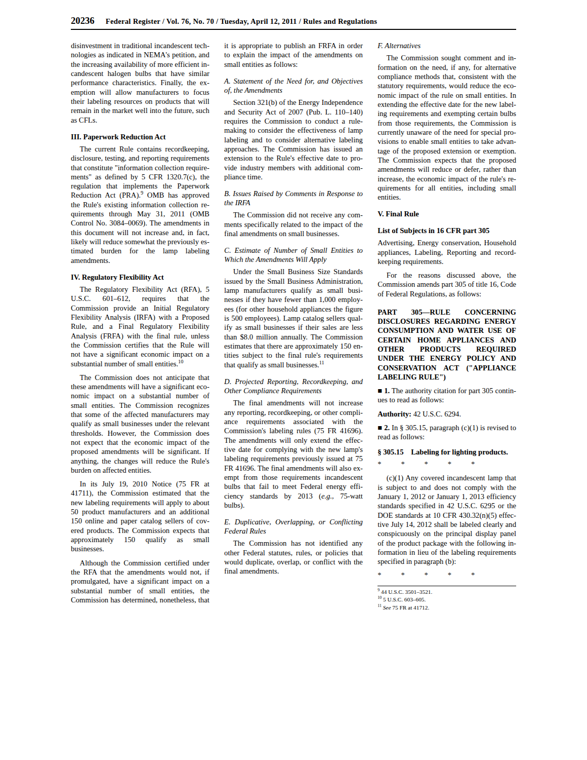20236 Federal Register / Vol. 76, No. 70 / Tuesday, April 12, 2011 / Rules and Regulations
disinvestment in traditional incandescent technologies as indicated in NEMA's petition, and the increasing availability of more efficient incandescent halogen bulbs that have similar performance characteristics. Finally, the exemption will allow manufacturers to focus their labeling resources on products that will remain in the market well into the future, such as CFLs.
III. Paperwork Reduction Act
The current Rule contains recordkeeping, disclosure, testing, and reporting requirements that constitute "information collection requirements" as defined by 5 CFR 1320.7(c), the regulation that implements the Paperwork Reduction Act (PRA).9 OMB has approved the Rule's existing information collection requirements through May 31, 2011 (OMB Control No. 3084–0069). The amendments in this document will not increase and, in fact, likely will reduce somewhat the previously estimated burden for the lamp labeling amendments.
IV. Regulatory Flexibility Act
The Regulatory Flexibility Act (RFA), 5 U.S.C. 601–612, requires that the Commission provide an Initial Regulatory Flexibility Analysis (IRFA) with a Proposed Rule, and a Final Regulatory Flexibility Analysis (FRFA) with the final rule, unless the Commission certifies that the Rule will not have a significant economic impact on a substantial number of small entities.10
The Commission does not anticipate that these amendments will have a significant economic impact on a substantial number of small entities. The Commission recognizes that some of the affected manufacturers may qualify as small businesses under the relevant thresholds. However, the Commission does not expect that the economic impact of the proposed amendments will be significant. If anything, the changes will reduce the Rule's burden on affected entities.
In its July 19, 2010 Notice (75 FR at 41711), the Commission estimated that the new labeling requirements will apply to about 50 product manufacturers and an additional 150 online and paper catalog sellers of covered products. The Commission expects that approximately 150 qualify as small businesses.
Although the Commission certified under the RFA that the amendments would not, if promulgated, have a significant impact on a substantial number of small entities, the Commission has determined, nonetheless, that it is appropriate to publish an FRFA in order to explain the impact of the amendments on small entities as follows:
A. Statement of the Need for, and Objectives of, the Amendments
Section 321(b) of the Energy Independence and Security Act of 2007 (Pub. L. 110–140) requires the Commission to conduct a rulemaking to consider the effectiveness of lamp labeling and to consider alternative labeling approaches. The Commission has issued an extension to the Rule's effective date to provide industry members with additional compliance time.
B. Issues Raised by Comments in Response to the IRFA
The Commission did not receive any comments specifically related to the impact of the final amendments on small businesses.
C. Estimate of Number of Small Entities to Which the Amendments Will Apply
Under the Small Business Size Standards issued by the Small Business Administration, lamp manufacturers qualify as small businesses if they have fewer than 1,000 employees (for other household appliances the figure is 500 employees). Lamp catalog sellers qualify as small businesses if their sales are less than $8.0 million annually. The Commission estimates that there are approximately 150 entities subject to the final rule's requirements that qualify as small businesses.11
D. Projected Reporting, Recordkeeping, and Other Compliance Requirements
The final amendments will not increase any reporting, recordkeeping, or other compliance requirements associated with the Commission's labeling rules (75 FR 41696). The amendments will only extend the effective date for complying with the new lamp's labeling requirements previously issued at 75 FR 41696. The final amendments will also exempt from those requirements incandescent bulbs that fail to meet Federal energy efficiency standards by 2013 (e.g., 75-watt bulbs).
E. Duplicative, Overlapping, or Conflicting Federal Rules
The Commission has not identified any other Federal statutes, rules, or policies that would duplicate, overlap, or conflict with the final amendments.
F. Alternatives
The Commission sought comment and information on the need, if any, for alternative compliance methods that, consistent with the statutory requirements, would reduce the economic impact of the rule on small entities. In extending the effective date for the new labeling requirements and exempting certain bulbs from those requirements, the Commission is currently unaware of the need for special provisions to enable small entities to take advantage of the proposed extension or exemption. The Commission expects that the proposed amendments will reduce or defer, rather than increase, the economic impact of the rule's requirements for all entities, including small entities.
V. Final Rule
List of Subjects in 16 CFR part 305
Advertising, Energy conservation, Household appliances, Labeling, Reporting and recordkeeping requirements.
For the reasons discussed above, the Commission amends part 305 of title 16, Code of Federal Regulations, as follows:
PART 305—RULE CONCERNING DISCLOSURES REGARDING ENERGY CONSUMPTION AND WATER USE OF CERTAIN HOME APPLIANCES AND OTHER PRODUCTS REQUIRED UNDER THE ENERGY POLICY AND CONSERVATION ACT ("APPLIANCE LABELING RULE")
■ 1. The authority citation for part 305 continues to read as follows:
Authority: 42 U.S.C. 6294.
■ 2. In § 305.15, paragraph (c)(1) is revised to read as follows:
§ 305.15 Labeling for lighting products.
* * * * *
(c)(1) Any covered incandescent lamp that is subject to and does not comply with the January 1, 2012 or January 1, 2013 efficiency standards specified in 42 U.S.C. 6295 or the DOE standards at 10 CFR 430.32(n)(5) effective July 14, 2012 shall be labeled clearly and conspicuously on the principal display panel of the product package with the following information in lieu of the labeling requirements specified in paragraph (b):
* * * * *
9 44 U.S.C. 3501–3521.
10 5 U.S.C. 603–605.
11 See 75 FR at 41712.